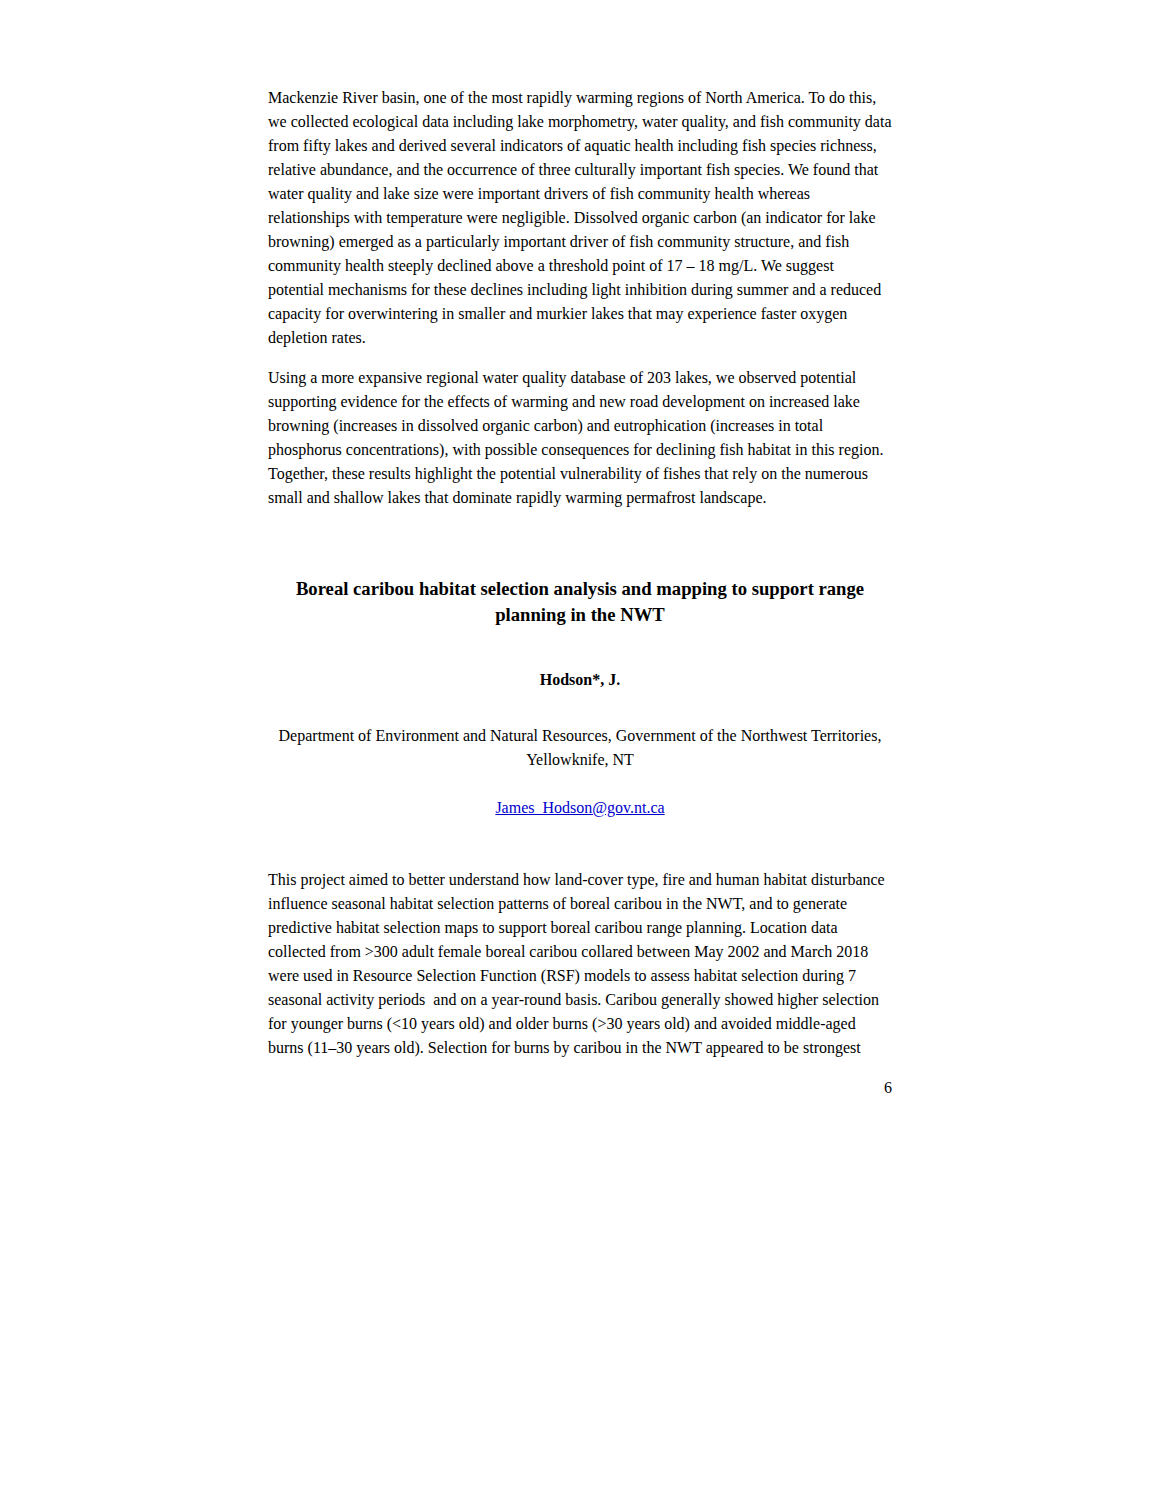Mackenzie River basin, one of the most rapidly warming regions of North America. To do this, we collected ecological data including lake morphometry, water quality, and fish community data from fifty lakes and derived several indicators of aquatic health including fish species richness, relative abundance, and the occurrence of three culturally important fish species. We found that water quality and lake size were important drivers of fish community health whereas relationships with temperature were negligible. Dissolved organic carbon (an indicator for lake browning) emerged as a particularly important driver of fish community structure, and fish community health steeply declined above a threshold point of 17 – 18 mg/L. We suggest potential mechanisms for these declines including light inhibition during summer and a reduced capacity for overwintering in smaller and murkier lakes that may experience faster oxygen depletion rates.
Using a more expansive regional water quality database of 203 lakes, we observed potential supporting evidence for the effects of warming and new road development on increased lake browning (increases in dissolved organic carbon) and eutrophication (increases in total phosphorus concentrations), with possible consequences for declining fish habitat in this region. Together, these results highlight the potential vulnerability of fishes that rely on the numerous small and shallow lakes that dominate rapidly warming permafrost landscape.
Boreal caribou habitat selection analysis and mapping to support range planning in the NWT
Hodson*, J.
Department of Environment and Natural Resources, Government of the Northwest Territories, Yellowknife, NT
James_Hodson@gov.nt.ca
This project aimed to better understand how land-cover type, fire and human habitat disturbance influence seasonal habitat selection patterns of boreal caribou in the NWT, and to generate predictive habitat selection maps to support boreal caribou range planning. Location data collected from >300 adult female boreal caribou collared between May 2002 and March 2018 were used in Resource Selection Function (RSF) models to assess habitat selection during 7 seasonal activity periods and on a year-round basis. Caribou generally showed higher selection for younger burns (<10 years old) and older burns (>30 years old) and avoided middle-aged burns (11–30 years old). Selection for burns by caribou in the NWT appeared to be strongest
6